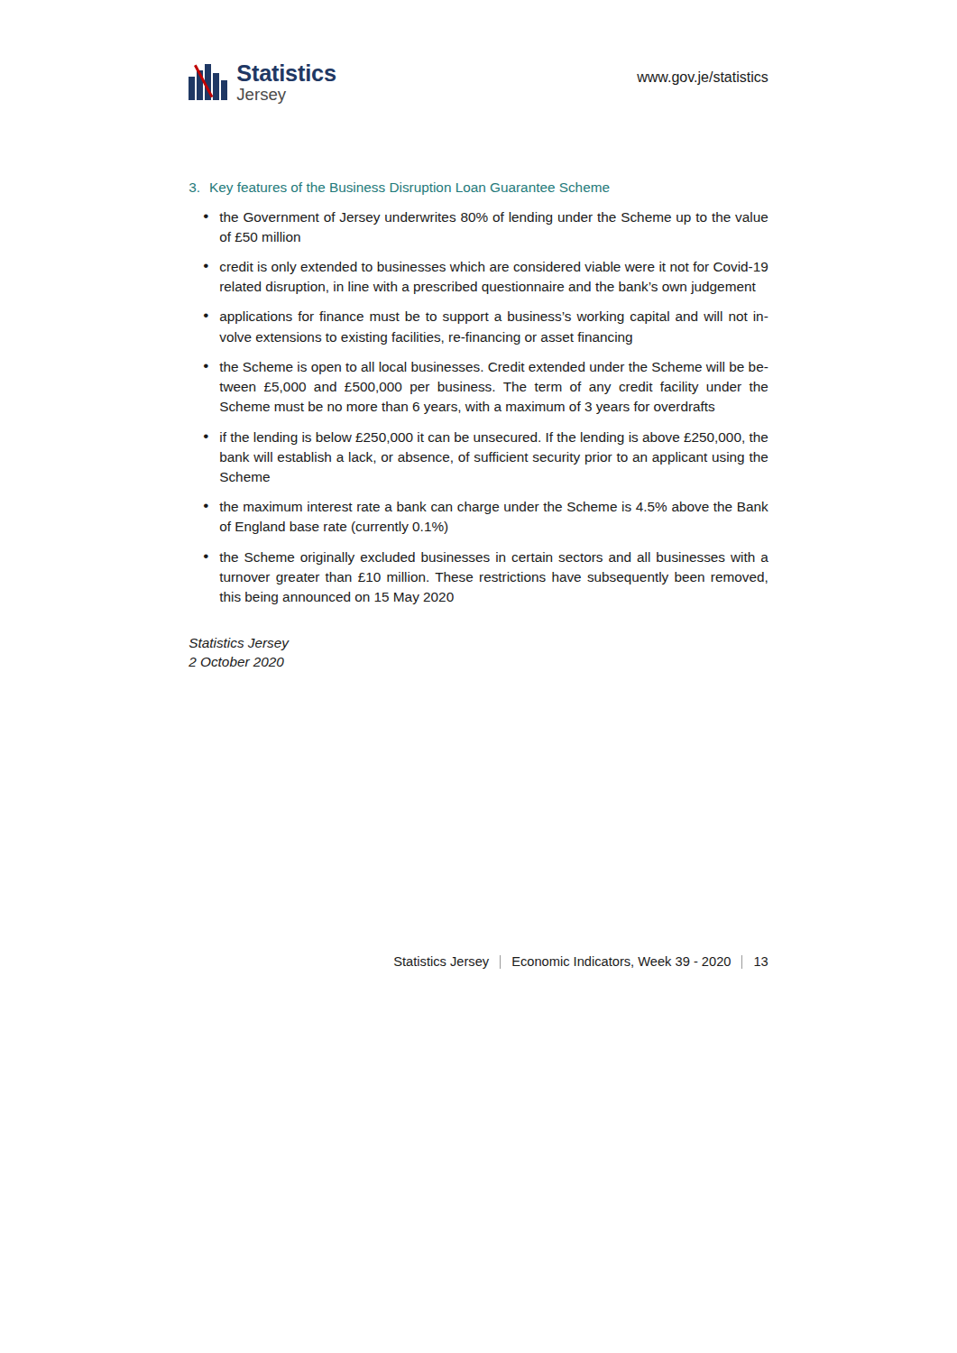Statistics
Jersey
www.gov.je/statistics
3. Key features of the Business Disruption Loan Guarantee Scheme
the Government of Jersey underwrites 80% of lending under the Scheme up to the value of £50 million
credit is only extended to businesses which are considered viable were it not for Covid-19 related disruption, in line with a prescribed questionnaire and the bank’s own judgement
applications for finance must be to support a business’s working capital and will not involve extensions to existing facilities, re-financing or asset financing
the Scheme is open to all local businesses. Credit extended under the Scheme will be between £5,000 and £500,000 per business. The term of any credit facility under the Scheme must be no more than 6 years, with a maximum of 3 years for overdrafts
if the lending is below £250,000 it can be unsecured. If the lending is above £250,000, the bank will establish a lack, or absence, of sufficient security prior to an applicant using the Scheme
the maximum interest rate a bank can charge under the Scheme is 4.5% above the Bank of England base rate (currently 0.1%)
the Scheme originally excluded businesses in certain sectors and all businesses with a turnover greater than £10 million. These restrictions have subsequently been removed, this being announced on 15 May 2020
Statistics Jersey
2 October 2020
Statistics Jersey Economic Indicators, Week 39 - 2020 13